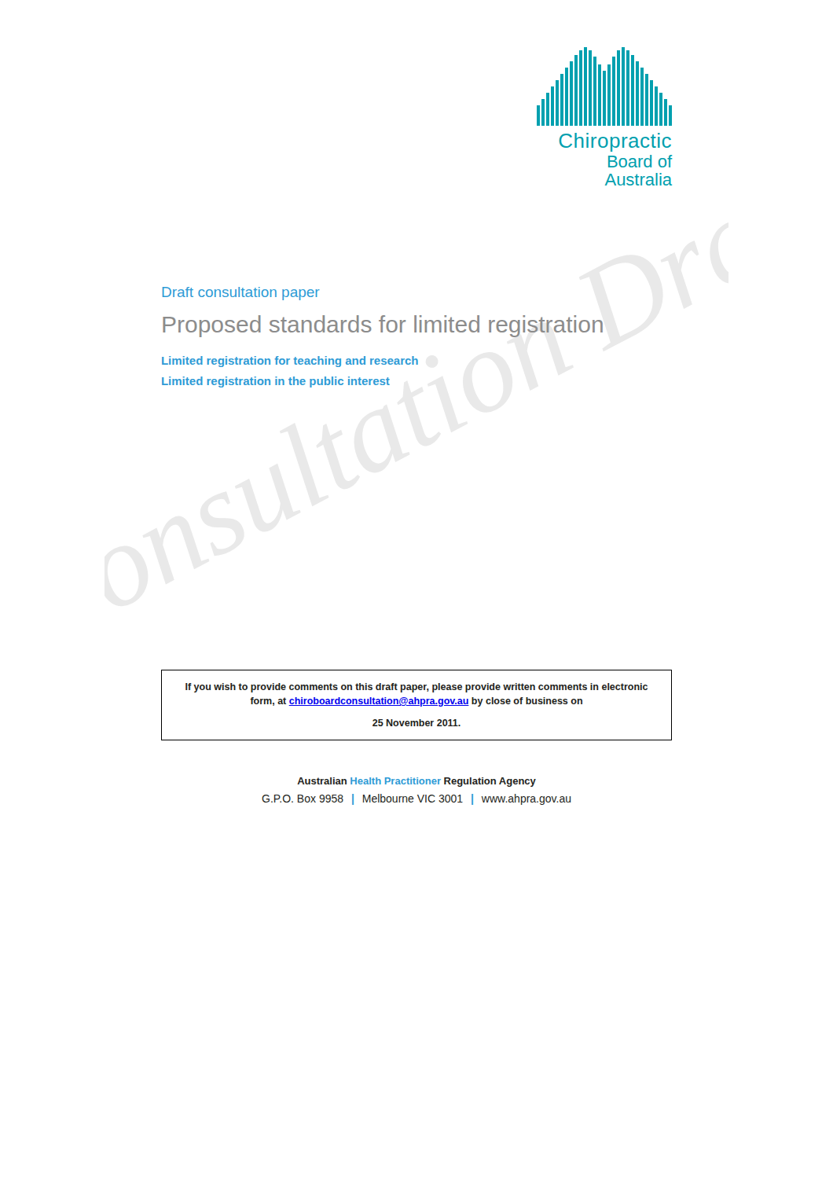Consultation Draft
Chiropractic
Board of
Australia
Draft consultation paper
Proposed standards for limited registration
Limited registration for teaching and research
Limited registration in the public interest
If you wish to provide comments on this draft paper, please provide written comments in electronic form, at chiroboardconsultation@ahpra.gov.au by close of business on 25 November 2011.
Australian Health Practitioner Regulation Agency
G.P.O. Box 9958 | Melbourne VIC 3001 | www.ahpra.gov.au